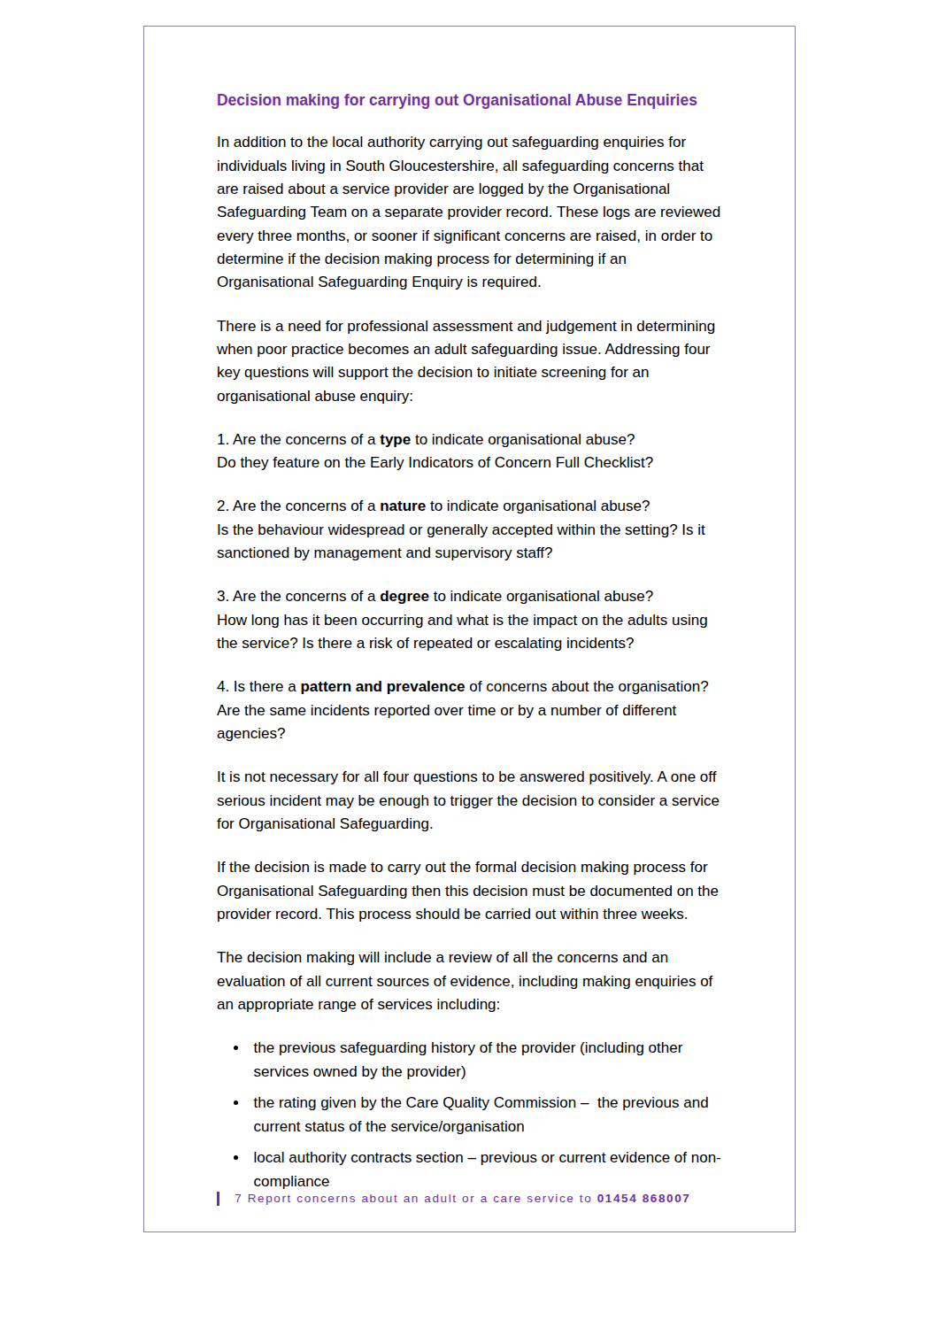Decision making for carrying out Organisational Abuse Enquiries
In addition to the local authority carrying out safeguarding enquiries for individuals living in South Gloucestershire, all safeguarding concerns that are raised about a service provider are logged by the Organisational Safeguarding Team on a separate provider record. These logs are reviewed every three months, or sooner if significant concerns are raised, in order to determine if the decision making process for determining if an Organisational Safeguarding Enquiry is required.
There is a need for professional assessment and judgement in determining when poor practice becomes an adult safeguarding issue. Addressing four key questions will support the decision to initiate screening for an organisational abuse enquiry:
1. Are the concerns of a type to indicate organisational abuse?Do they feature on the Early Indicators of Concern Full Checklist?
2. Are the concerns of a nature to indicate organisational abuse?Is the behaviour widespread or generally accepted within the setting? Is it sanctioned by management and supervisory staff?
3. Are the concerns of a degree to indicate organisational abuse?How long has it been occurring and what is the impact on the adults using the service? Is there a risk of repeated or escalating incidents?
4. Is there a pattern and prevalence of concerns about the organisation?Are the same incidents reported over time or by a number of different agencies?
It is not necessary for all four questions to be answered positively. A one off serious incident may be enough to trigger the decision to consider a service for Organisational Safeguarding.
If the decision is made to carry out the formal decision making process for Organisational Safeguarding then this decision must be documented on the provider record. This process should be carried out within three weeks.
The decision making will include a review of all the concerns and an evaluation of all current sources of evidence, including making enquiries of an appropriate range of services including:
the previous safeguarding history of the provider (including other services owned by the provider)
the rating given by the Care Quality Commission – the previous and current status of the service/organisation
local authority contracts section – previous or current evidence of non-compliance
7 Report concerns about an adult or a care service to 01454 868007